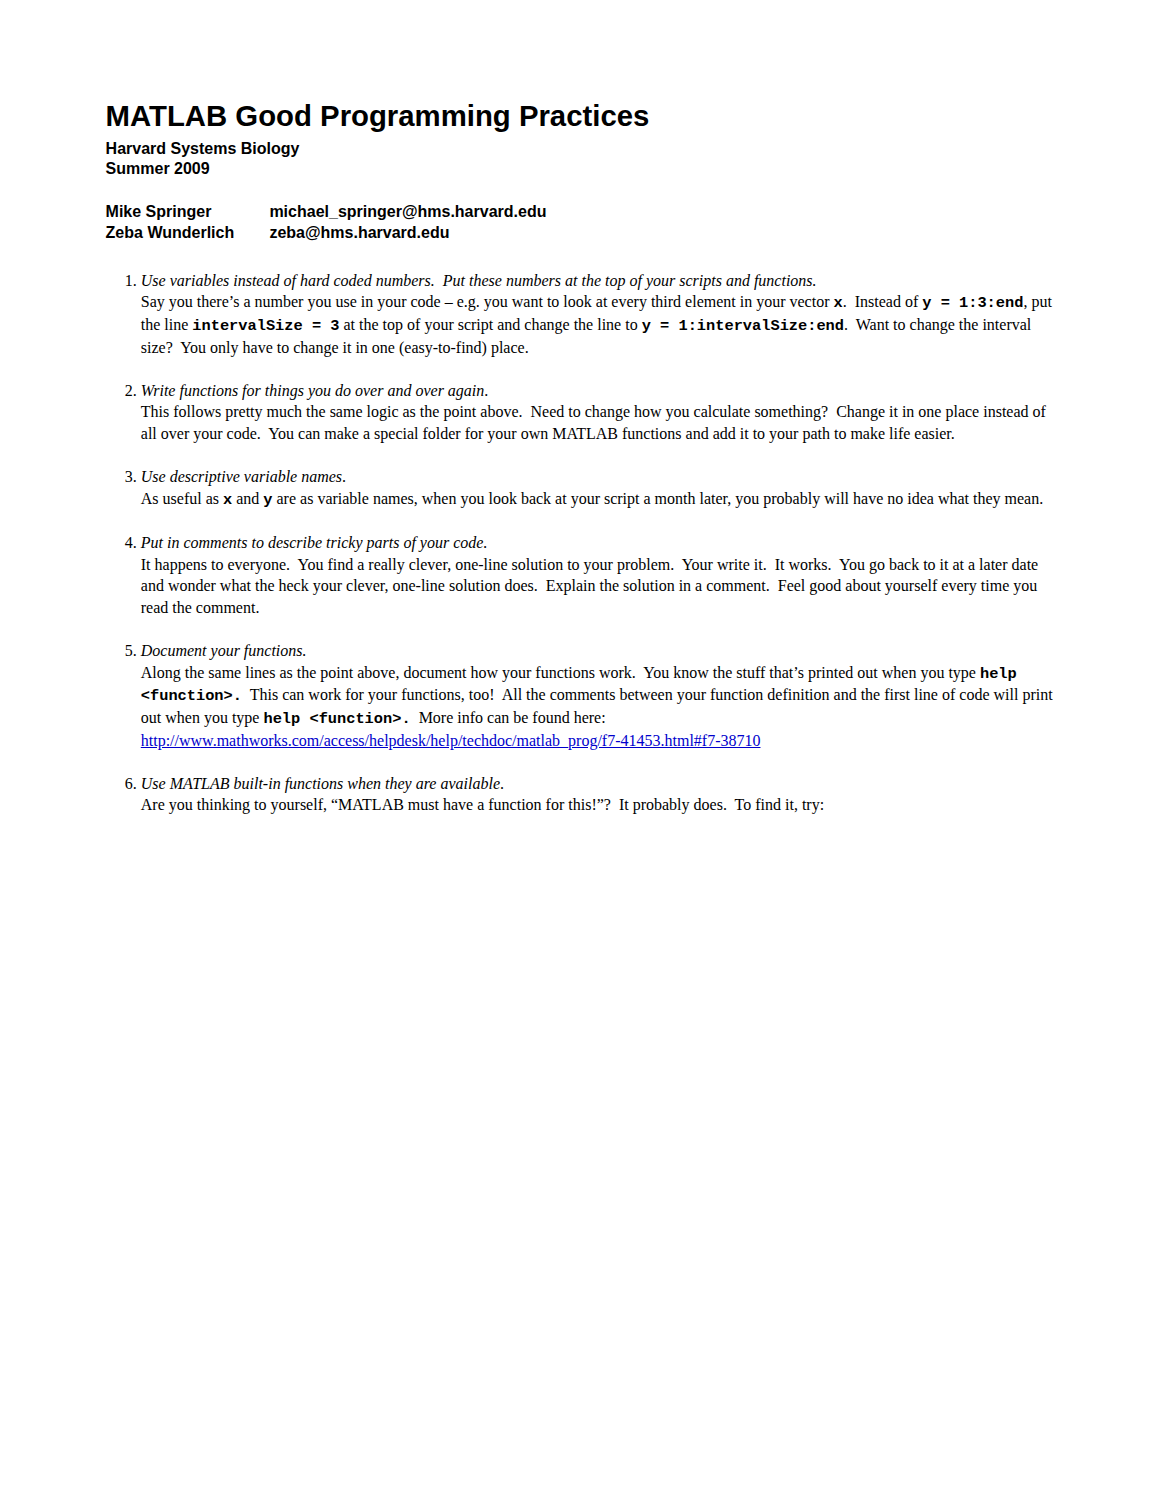MATLAB Good Programming Practices
Harvard Systems Biology
Summer 2009
| Mike Springer | michael_springer@hms.harvard.edu |
| Zeba Wunderlich | zeba@hms.harvard.edu |
Use variables instead of hard coded numbers. Put these numbers at the top of your scripts and functions.
Say you there’s a number you use in your code – e.g. you want to look at every third element in your vector x. Instead of y = 1:3:end, put the line intervalSize = 3 at the top of your script and change the line to y = 1:intervalSize:end. Want to change the interval size? You only have to change it in one (easy-to-find) place.
Write functions for things you do over and over again.
This follows pretty much the same logic as the point above. Need to change how you calculate something? Change it in one place instead of all over your code. You can make a special folder for your own MATLAB functions and add it to your path to make life easier.
Use descriptive variable names.
As useful as x and y are as variable names, when you look back at your script a month later, you probably will have no idea what they mean.
Put in comments to describe tricky parts of your code.
It happens to everyone. You find a really clever, one-line solution to your problem. Your write it. It works. You go back to it at a later date and wonder what the heck your clever, one-line solution does. Explain the solution in a comment. Feel good about yourself every time you read the comment.
Document your functions.
Along the same lines as the point above, document how your functions work. You know the stuff that’s printed out when you type help <function>. This can work for your functions, too! All the comments between your function definition and the first line of code will print out when you type help <function>. More info can be found here:
http://www.mathworks.com/access/helpdesk/help/techdoc/matlab_prog/f7-41453.html#f7-38710
Use MATLAB built-in functions when they are available.
Are you thinking to yourself, “MATLAB must have a function for this!”? It probably does. To find it, try: